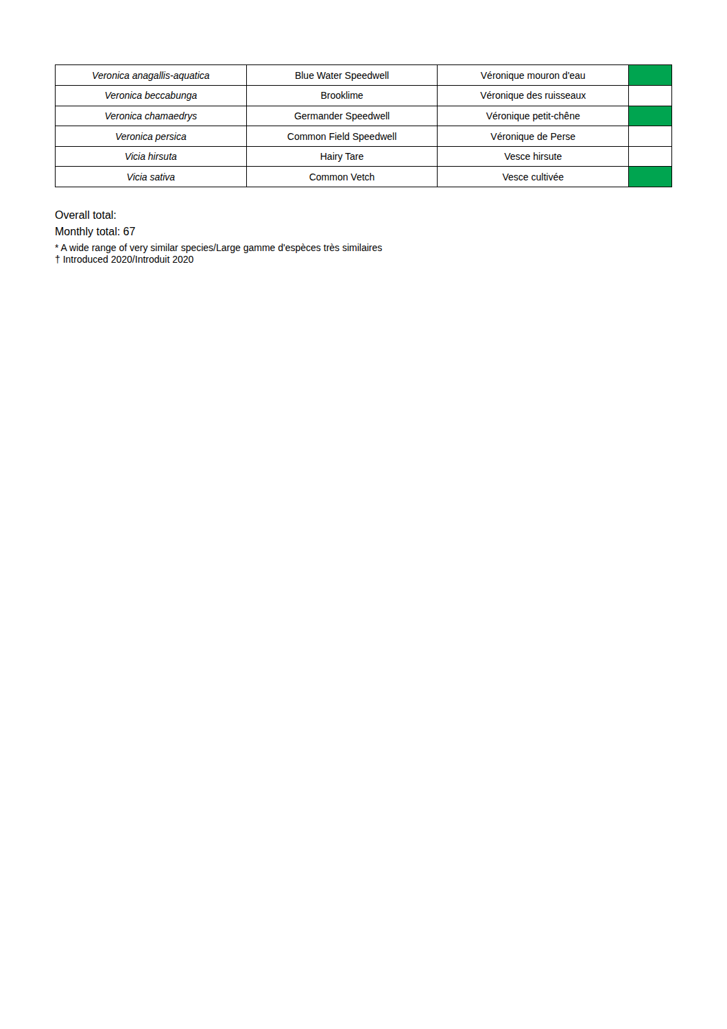| Veronica anagallis-aquatica | Blue Water Speedwell | Véronique mouron d'eau | |
| Veronica beccabunga | Brooklime | Véronique des ruisseaux | |
| Veronica chamaedrys | Germander Speedwell | Véronique petit-chêne | |
| Veronica persica | Common Field Speedwell | Véronique de Perse | |
| Vicia hirsuta | Hairy Tare | Vesce hirsute | |
| Vicia sativa | Common Vetch | Vesce cultivée | |
Overall total:
Monthly total: 67
* A wide range of very similar species/Large gamme d'espèces très similaires
† Introduced 2020/Introduit 2020